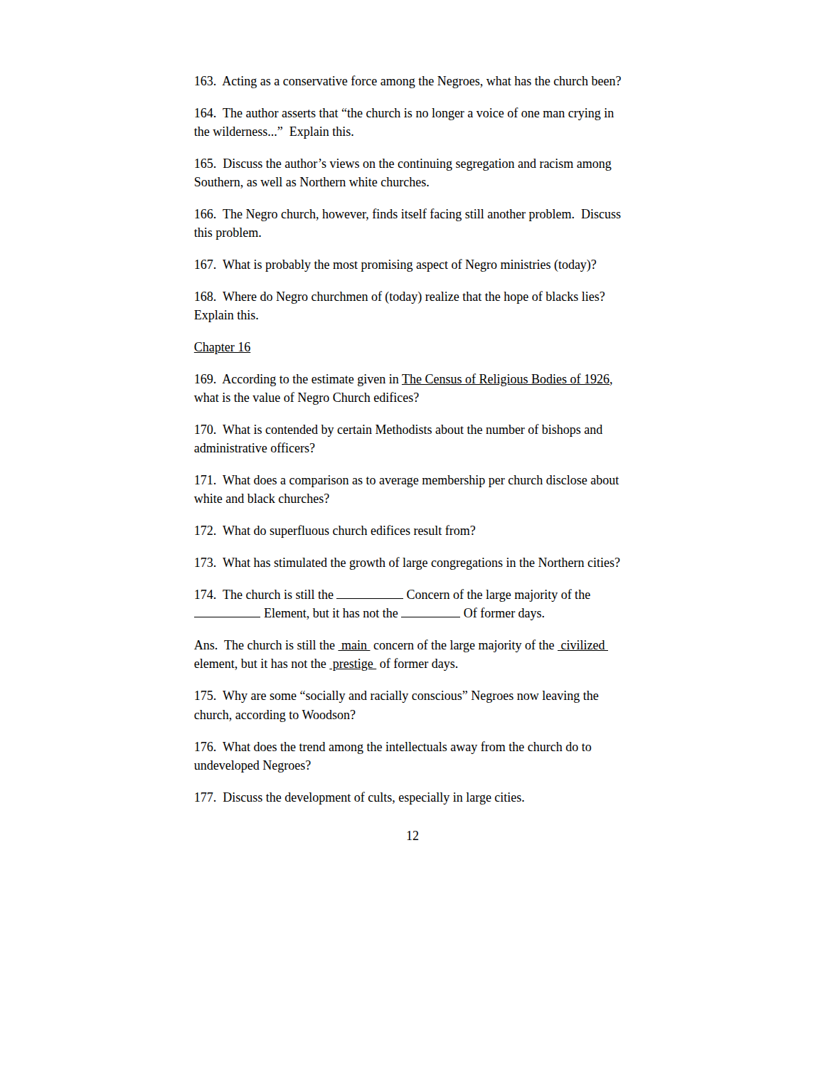163. Acting as a conservative force among the Negroes, what has the church been?
164. The author asserts that “the church is no longer a voice of one man crying in the wilderness...” Explain this.
165. Discuss the author’s views on the continuing segregation and racism among Southern, as well as Northern white churches.
166. The Negro church, however, finds itself facing still another problem. Discuss this problem.
167. What is probably the most promising aspect of Negro ministries (today)?
168. Where do Negro churchmen of (today) realize that the hope of blacks lies? Explain this.
Chapter 16
169. According to the estimate given in The Census of Religious Bodies of 1926, what is the value of Negro Church edifices?
170. What is contended by certain Methodists about the number of bishops and administrative officers?
171. What does a comparison as to average membership per church disclose about white and black churches?
172. What do superfluous church edifices result from?
173. What has stimulated the growth of large congregations in the Northern cities?
174. The church is still the Concern of the large majority of the Element, but it has not the Of former days.
Ans. The church is still the main concern of the large majority of the civilized element, but it has not the prestige of former days.
175. Why are some “socially and racially conscious” Negroes now leaving the church, according to Woodson?
176. What does the trend among the intellectuals away from the church do to undeveloped Negroes?
177. Discuss the development of cults, especially in large cities.
12